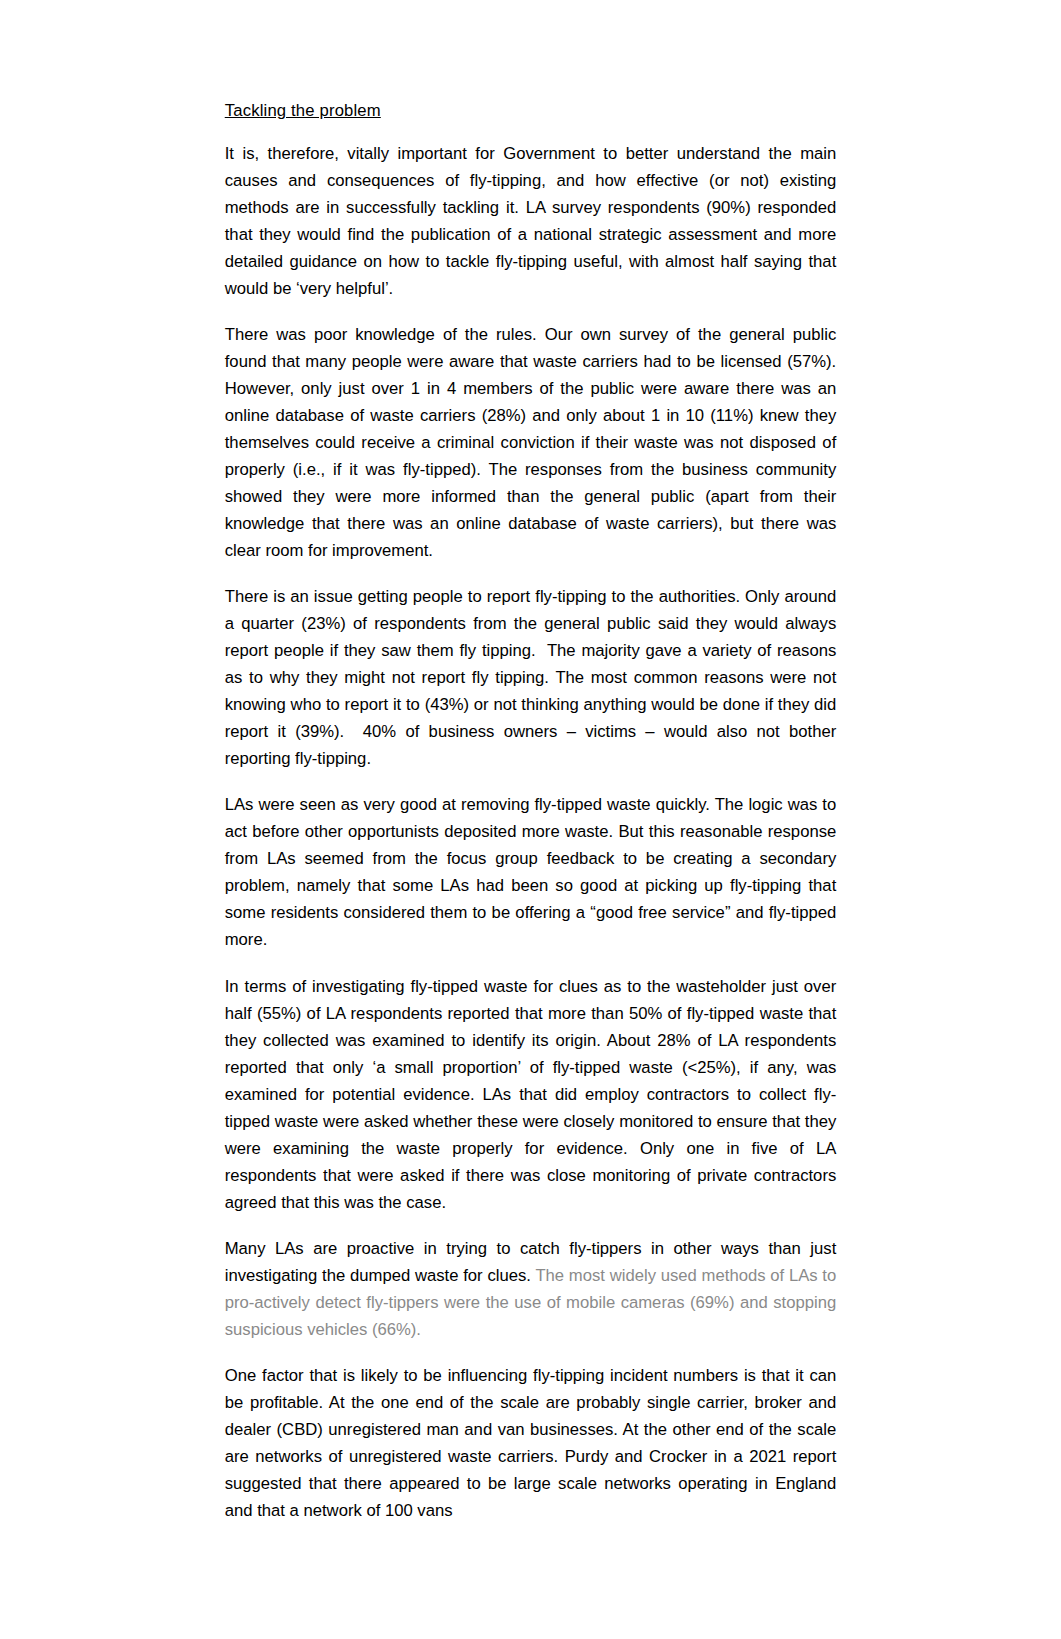Tackling the problem
It is, therefore, vitally important for Government to better understand the main causes and consequences of fly-tipping, and how effective (or not) existing methods are in successfully tackling it. LA survey respondents (90%) responded that they would find the publication of a national strategic assessment and more detailed guidance on how to tackle fly-tipping useful, with almost half saying that would be ‘very helpful’.
There was poor knowledge of the rules. Our own survey of the general public found that many people were aware that waste carriers had to be licensed (57%). However, only just over 1 in 4 members of the public were aware there was an online database of waste carriers (28%) and only about 1 in 10 (11%) knew they themselves could receive a criminal conviction if their waste was not disposed of properly (i.e., if it was fly-tipped). The responses from the business community showed they were more informed than the general public (apart from their knowledge that there was an online database of waste carriers), but there was clear room for improvement.
There is an issue getting people to report fly-tipping to the authorities. Only around a quarter (23%) of respondents from the general public said they would always report people if they saw them fly tipping. The majority gave a variety of reasons as to why they might not report fly tipping. The most common reasons were not knowing who to report it to (43%) or not thinking anything would be done if they did report it (39%). 40% of business owners – victims – would also not bother reporting fly-tipping.
LAs were seen as very good at removing fly-tipped waste quickly. The logic was to act before other opportunists deposited more waste. But this reasonable response from LAs seemed from the focus group feedback to be creating a secondary problem, namely that some LAs had been so good at picking up fly-tipping that some residents considered them to be offering a “good free service” and fly-tipped more.
In terms of investigating fly-tipped waste for clues as to the wasteholder just over half (55%) of LA respondents reported that more than 50% of fly-tipped waste that they collected was examined to identify its origin. About 28% of LA respondents reported that only ‘a small proportion’ of fly-tipped waste (<25%), if any, was examined for potential evidence. LAs that did employ contractors to collect fly-tipped waste were asked whether these were closely monitored to ensure that they were examining the waste properly for evidence. Only one in five of LA respondents that were asked if there was close monitoring of private contractors agreed that this was the case.
Many LAs are proactive in trying to catch fly-tippers in other ways than just investigating the dumped waste for clues. The most widely used methods of LAs to pro-actively detect fly-tippers were the use of mobile cameras (69%) and stopping suspicious vehicles (66%).
One factor that is likely to be influencing fly-tipping incident numbers is that it can be profitable. At the one end of the scale are probably single carrier, broker and dealer (CBD) unregistered man and van businesses. At the other end of the scale are networks of unregistered waste carriers. Purdy and Crocker in a 2021 report suggested that there appeared to be large scale networks operating in England and that a network of 100 vans